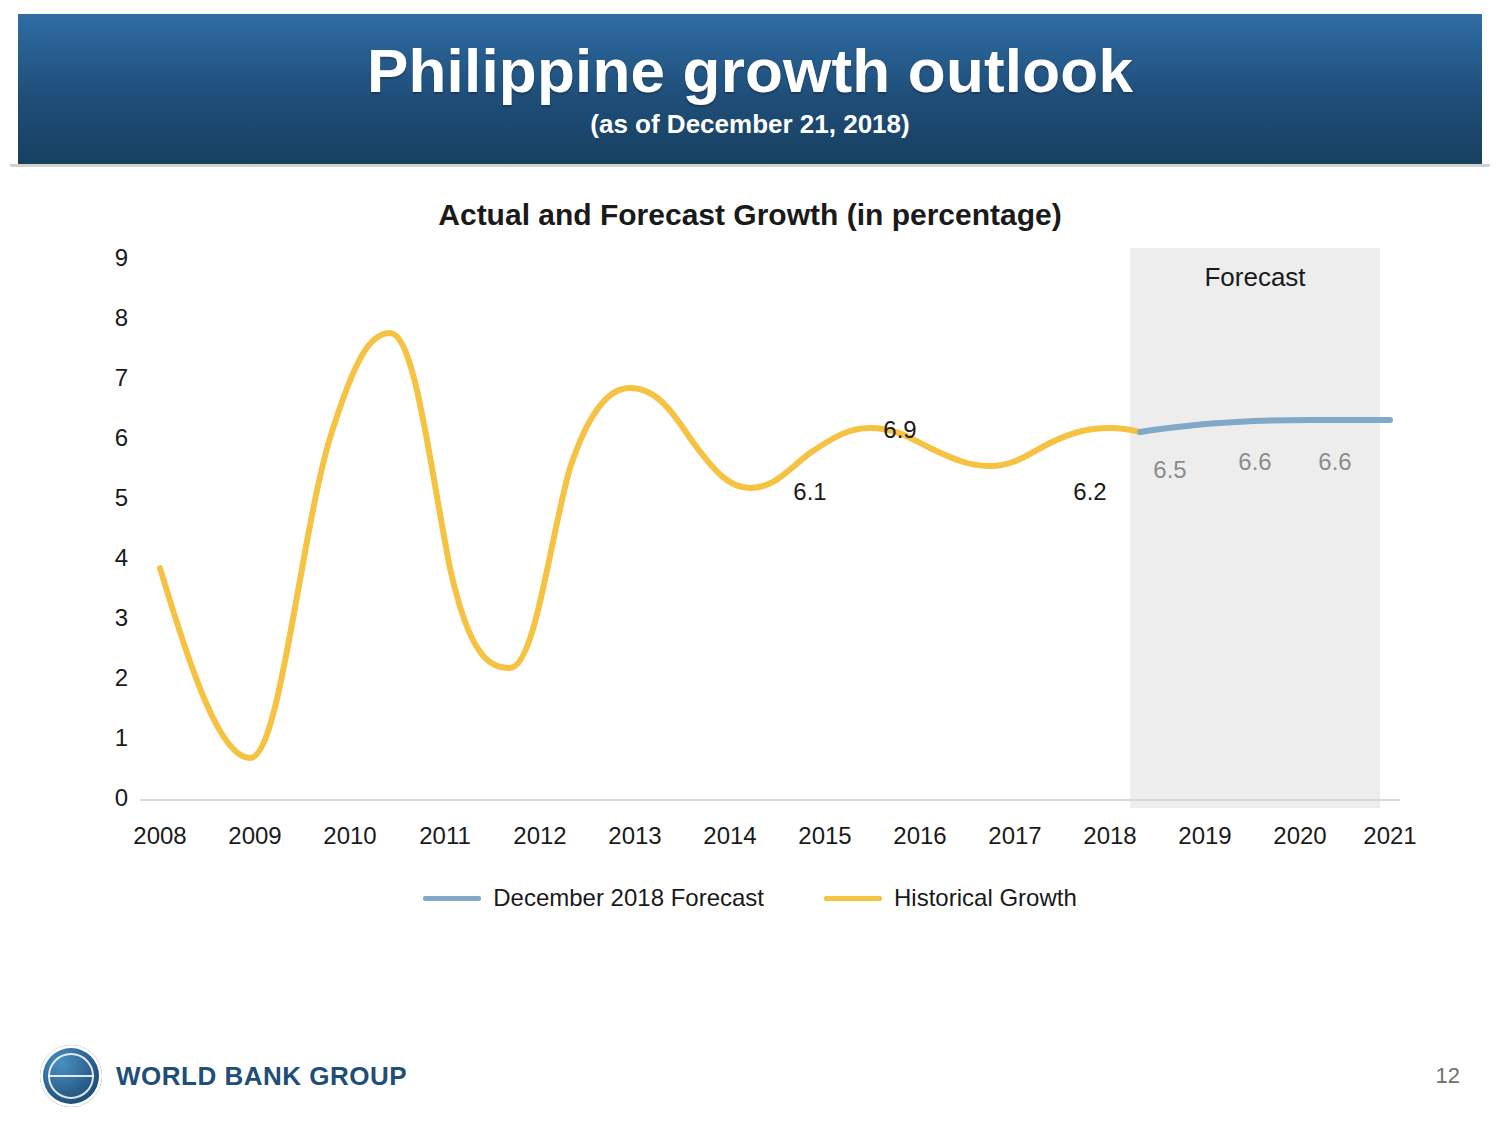Philippine growth outlook
(as of December 21, 2018)
Actual and Forecast Growth (in percentage)
Forecast 9 8 7 6 5 4 3 2 1 0 6.1 6.9 6.2 6.5 6.6 6.6 2008 2009 2010 2011 2012 2013 2014 2015 2016 2017 2018 2019 2020 2021
December 2018 Forecast
Historical Growth
WORLD BANK GROUP
12